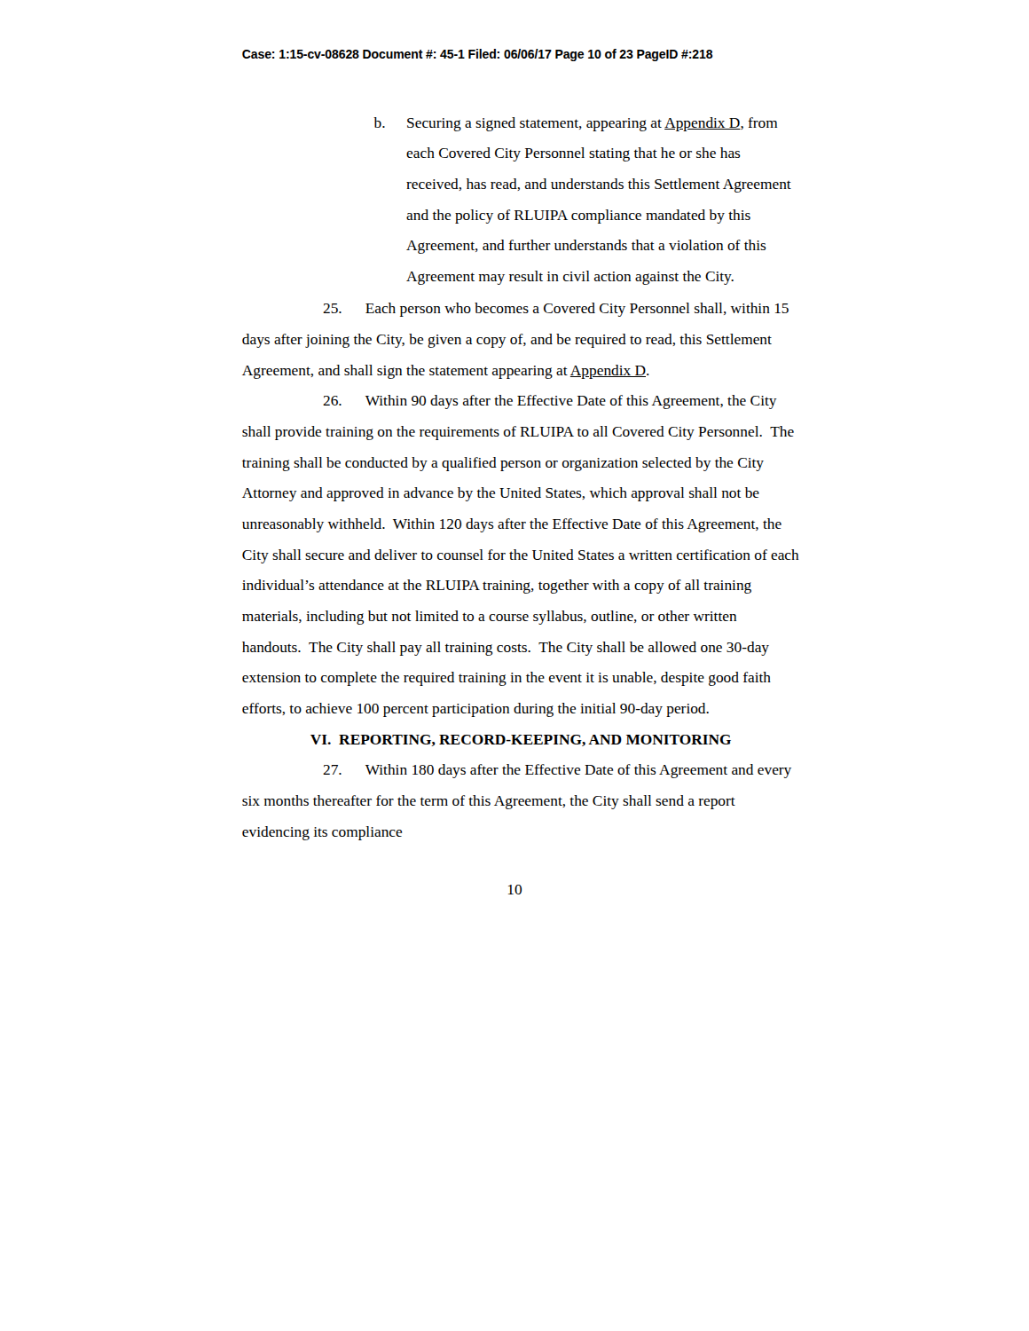Case: 1:15-cv-08628 Document #: 45-1 Filed: 06/06/17 Page 10 of 23 PageID #:218
b.
Securing a signed statement, appearing at Appendix D, from each Covered City Personnel stating that he or she has received, has read, and understands this Settlement Agreement and the policy of RLUIPA compliance mandated by this Agreement, and further understands that a violation of this Agreement may result in civil action against the City.
25. Each person who becomes a Covered City Personnel shall, within 15 days after joining the City, be given a copy of, and be required to read, this Settlement Agreement, and shall sign the statement appearing at Appendix D.
26. Within 90 days after the Effective Date of this Agreement, the City shall provide training on the requirements of RLUIPA to all Covered City Personnel. The training shall be conducted by a qualified person or organization selected by the City Attorney and approved in advance by the United States, which approval shall not be unreasonably withheld. Within 120 days after the Effective Date of this Agreement, the City shall secure and deliver to counsel for the United States a written certification of each individual’s attendance at the RLUIPA training, together with a copy of all training materials, including but not limited to a course syllabus, outline, or other written handouts. The City shall pay all training costs. The City shall be allowed one 30-day extension to complete the required training in the event it is unable, despite good faith efforts, to achieve 100 percent participation during the initial 90-day period.
VI. REPORTING, RECORD-KEEPING, AND MONITORING
27. Within 180 days after the Effective Date of this Agreement and every six months thereafter for the term of this Agreement, the City shall send a report evidencing its compliance
10